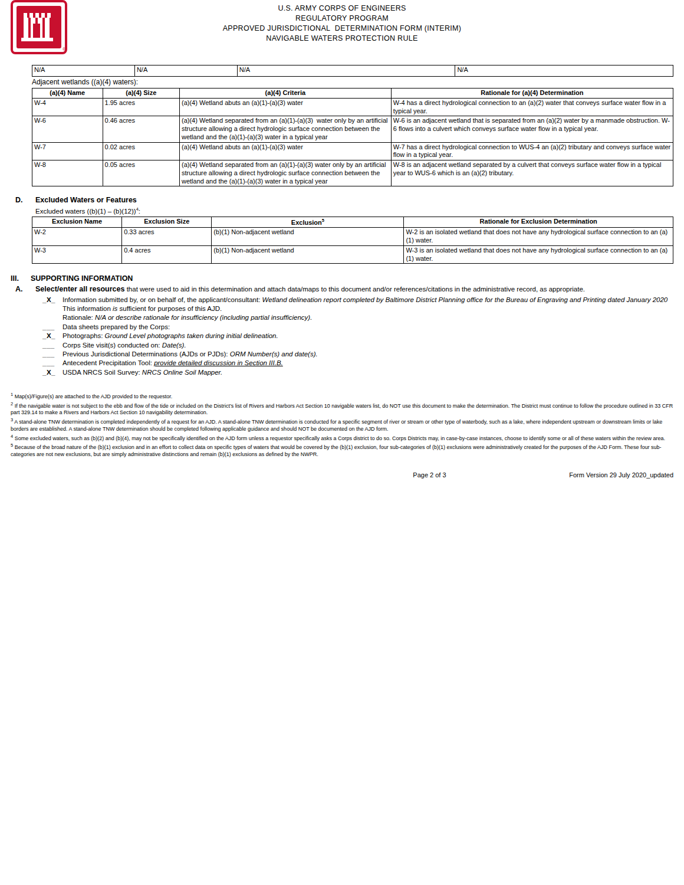®
U.S. ARMY CORPS OF ENGINEERS
REGULATORY PROGRAM
APPROVED JURISDICTIONAL DETERMINATION FORM (INTERIM)
NAVIGABLE WATERS PROTECTION RULE
| N/A | N/A | N/A | N/A |
Adjacent wetlands ((a)(4) waters):
| (a)(4) Name | (a)(4) Size | (a)(4) Criteria | Rationale for (a)(4) Determination |
| --- | --- | --- | --- |
| W-4 | 1.95 acres | (a)(4) Wetland abuts an (a)(1)-(a)(3) water | W-4 has a direct hydrological connection to an (a)(2) water that conveys surface water flow in a typical year. |
| W-6 | 0.46 acres | (a)(4) Wetland separated from an (a)(1)-(a)(3) water only by an artificial structure allowing a direct hydrologic surface connection between the wetland and the (a)(1)-(a)(3) water in a typical year | W-6 is an adjacent wetland that is separated from an (a)(2) water by a manmade obstruction. W-6 flows into a culvert which conveys surface water flow in a typical year. |
| W-7 | 0.02 acres | (a)(4) Wetland abuts an (a)(1)-(a)(3) water | W-7 has a direct hydrological connection to WUS-4 an (a)(2) tributary and conveys surface water flow in a typical year. |
| W-8 | 0.05 acres | (a)(4) Wetland separated from an (a)(1)-(a)(3) water only by an artificial structure allowing a direct hydrologic surface connection between the wetland and the (a)(1)-(a)(3) water in a typical year | W-8 is an adjacent wetland separated by a culvert that conveys surface water flow in a typical year to WUS-6 which is an (a)(2) tributary. |
D.
Excluded Waters or Features
Excluded waters ((b)(1) – (b)(12))4:
| Exclusion Name | Exclusion Size | Exclusion 5 | Rationale for Exclusion Determination |
| --- | --- | --- | --- |
| W-2 | 0.33 acres | (b)(1) Non-adjacent wetland | W-2 is an isolated wetland that does not have any hydrological surface connection to an (a)(1) water. |
| W-3 | 0.4 acres | (b)(1) Non-adjacent wetland | W-3 is an isolated wetland that does not have any hydrological surface connection to an (a)(1) water. |
III.
SUPPORTING INFORMATION
A.
Select/enter all resources that were used to aid in this determination and attach data/maps to this document and/or references/citations in the administrative record, as appropriate.
_X_
Information submitted by, or on behalf of, the applicant/consultant: Wetland delineation report completed by Baltimore District Planning office for the Bureau of Engraving and Printing dated January 2020
This information is sufficient for purposes of this AJD.
Rationale: N/A or describe rationale for insufficiency (including partial insufficiency).
___
Data sheets prepared by the Corps:
_X_
Photographs: Ground Level photographs taken during initial delineation.
___
Corps Site visit(s) conducted on: Date(s).
___
Previous Jurisdictional Determinations (AJDs or PJDs): ORM Number(s) and date(s).
___
Antecedent Precipitation Tool: provide detailed discussion in Section III.B.
_X_
USDA NRCS Soil Survey: NRCS Online Soil Mapper.
1 Map(s)/Figure(s) are attached to the AJD provided to the requestor.
2 If the navigable water is not subject to the ebb and flow of the tide or included on the District’s list of Rivers and Harbors Act Section 10 navigable waters list, do NOT use this document to make the determination. The District must continue to follow the procedure outlined in 33 CFR part 329.14 to make a Rivers and Harbors Act Section 10 navigability determination.
3 A stand-alone TNW determination is completed independently of a request for an AJD. A stand-alone TNW determination is conducted for a specific segment of river or stream or other type of waterbody, such as a lake, where independent upstream or downstream limits or lake borders are established. A stand-alone TNW determination should be completed following applicable guidance and should NOT be documented on the AJD form.
4 Some excluded waters, such as (b)(2) and (b)(4), may not be specifically identified on the AJD form unless a requestor specifically asks a Corps district to do so. Corps Districts may, in case-by-case instances, choose to identify some or all of these waters within the review area.
5 Because of the broad nature of the (b)(1) exclusion and in an effort to collect data on specific types of waters that would be covered by the (b)(1) exclusion, four sub-categories of (b)(1) exclusions were administratively created for the purposes of the AJD Form. These four sub-categories are not new exclusions, but are simply administrative distinctions and remain (b)(1) exclusions as defined by the NWPR.
Page 2 of 3
Form Version 29 July 2020_updated